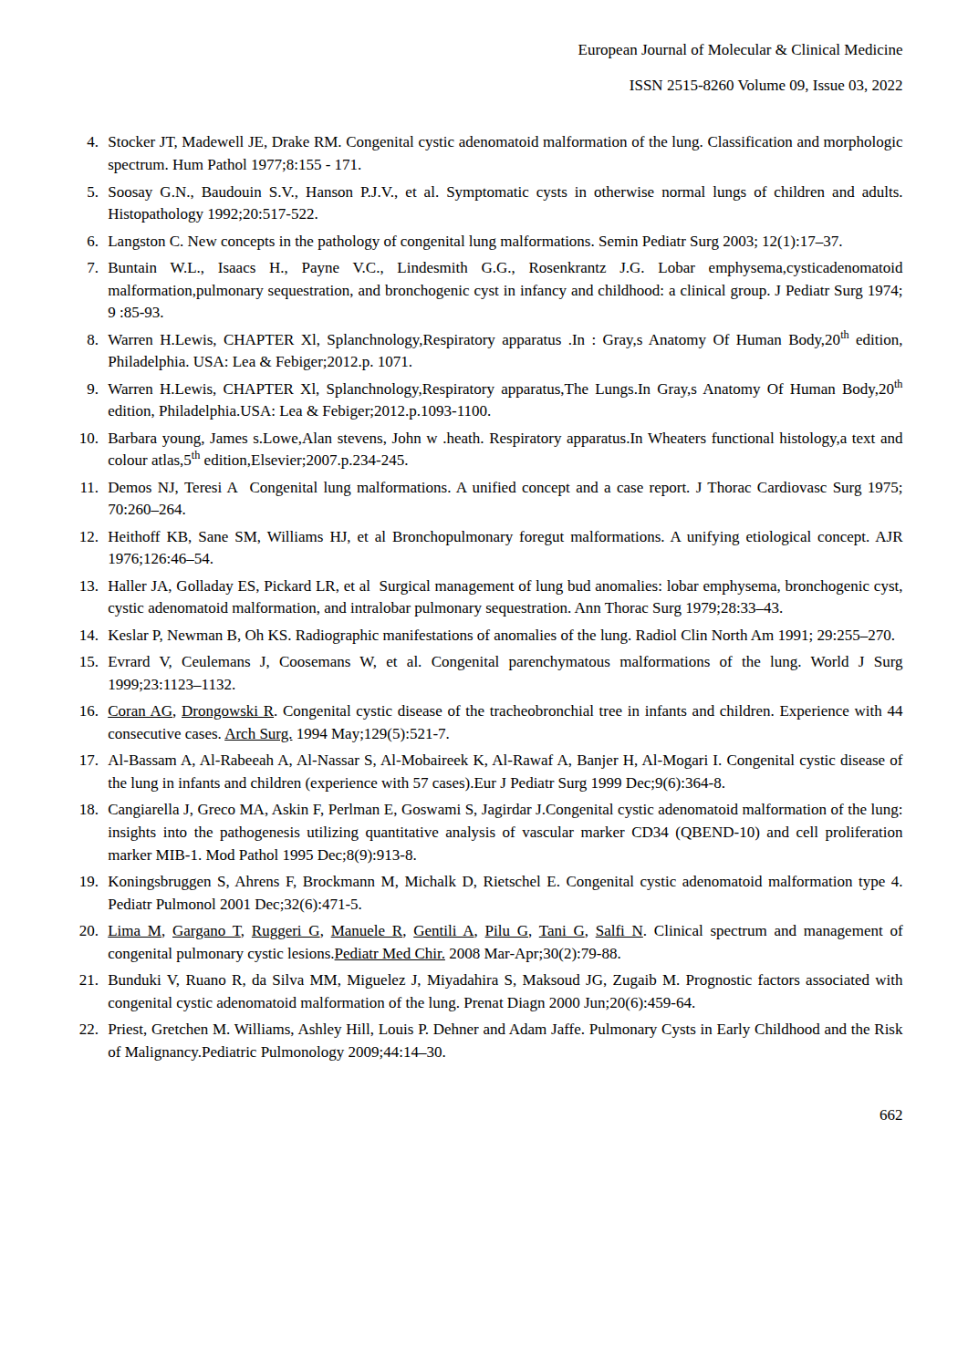European Journal of Molecular & Clinical Medicine ISSN 2515-8260 Volume 09, Issue 03, 2022
Stocker JT, Madewell JE, Drake RM. Congenital cystic adenomatoid malformation of the lung. Classification and morphologic spectrum. Hum Pathol 1977;8:155 - 171.
Soosay G.N., Baudouin S.V., Hanson P.J.V., et al. Symptomatic cysts in otherwise normal lungs of children and adults. Histopathology 1992;20:517-522.
Langston C. New concepts in the pathology of congenital lung malformations. Semin Pediatr Surg 2003; 12(1):17–37.
Buntain W.L., Isaacs H., Payne V.C., Lindesmith G.G., Rosenkrantz J.G. Lobar emphysema,cysticadenomatoid malformation,pulmonary sequestration, and bronchogenic cyst in infancy and childhood: a clinical group. J Pediatr Surg 1974; 9 :85-93.
Warren H.Lewis, CHAPTER Xl, Splanchnology,Respiratory apparatus .In : Gray,s Anatomy Of Human Body,20th edition, Philadelphia. USA: Lea & Febiger;2012.p. 1071.
Warren H.Lewis, CHAPTER Xl, Splanchnology,Respiratory apparatus,The Lungs.In Gray,s Anatomy Of Human Body,20th edition, Philadelphia.USA: Lea & Febiger;2012.p.1093-1100.
Barbara young, James s.Lowe,Alan stevens, John w .heath. Respiratory apparatus.In Wheaters functional histology,a text and colour atlas,5th edition,Elsevier;2007.p.234-245.
Demos NJ, Teresi A Congenital lung malformations. A unified concept and a case report. J Thorac Cardiovasc Surg 1975; 70:260–264.
Heithoff KB, Sane SM, Williams HJ, et al Bronchopulmonary foregut malformations. A unifying etiological concept. AJR 1976;126:46–54.
Haller JA, Golladay ES, Pickard LR, et al Surgical management of lung bud anomalies: lobar emphysema, bronchogenic cyst, cystic adenomatoid malformation, and intralobar pulmonary sequestration. Ann Thorac Surg 1979;28:33–43.
Keslar P, Newman B, Oh KS. Radiographic manifestations of anomalies of the lung. Radiol Clin North Am 1991; 29:255–270.
Evrard V, Ceulemans J, Coosemans W, et al. Congenital parenchymatous malformations of the lung. World J Surg 1999;23:1123–1132.
Coran AG, Drongowski R. Congenital cystic disease of the tracheobronchial tree in infants and children. Experience with 44 consecutive cases. Arch Surg. 1994 May;129(5):521-7.
Al-Bassam A, Al-Rabeeah A, Al-Nassar S, Al-Mobaireek K, Al-Rawaf A, Banjer H, Al-Mogari I. Congenital cystic disease of the lung in infants and children (experience with 57 cases).Eur J Pediatr Surg 1999 Dec;9(6):364-8.
Cangiarella J, Greco MA, Askin F, Perlman E, Goswami S, Jagirdar J.Congenital cystic adenomatoid malformation of the lung: insights into the pathogenesis utilizing quantitative analysis of vascular marker CD34 (QBEND-10) and cell proliferation marker MIB-1. Mod Pathol 1995 Dec;8(9):913-8.
Koningsbruggen S, Ahrens F, Brockmann M, Michalk D, Rietschel E. Congenital cystic adenomatoid malformation type 4. Pediatr Pulmonol 2001 Dec;32(6):471-5.
Lima M, Gargano T, Ruggeri G, Manuele R, Gentili A, Pilu G, Tani G, Salfi N. Clinical spectrum and management of congenital pulmonary cystic lesions.Pediatr Med Chir. 2008 Mar-Apr;30(2):79-88.
Bunduki V, Ruano R, da Silva MM, Miguelez J, Miyadahira S, Maksoud JG, Zugaib M. Prognostic factors associated with congenital cystic adenomatoid malformation of the lung. Prenat Diagn 2000 Jun;20(6):459-64.
Priest, Gretchen M. Williams, Ashley Hill, Louis P. Dehner and Adam Jaffe. Pulmonary Cysts in Early Childhood and the Risk of Malignancy.Pediatric Pulmonology 2009;44:14–30.
662